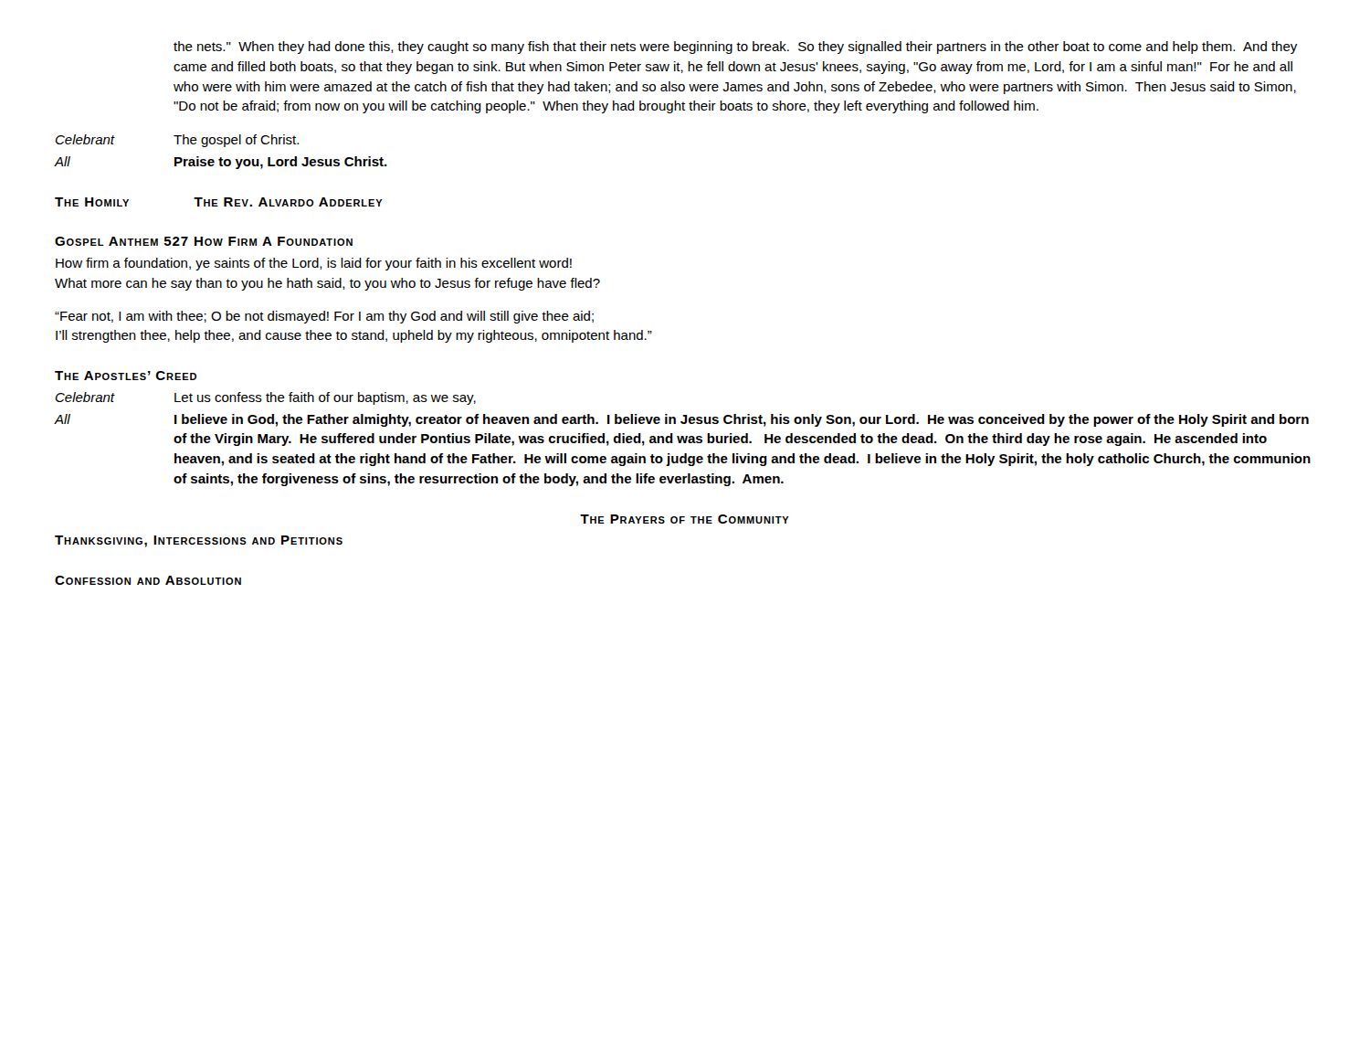the nets." When they had done this, they caught so many fish that their nets were beginning to break. So they signalled their partners in the other boat to come and help them. And they came and filled both boats, so that they began to sink. But when Simon Peter saw it, he fell down at Jesus' knees, saying, "Go away from me, Lord, for I am a sinful man!" For he and all who were with him were amazed at the catch of fish that they had taken; and so also were James and John, sons of Zebedee, who were partners with Simon. Then Jesus said to Simon, "Do not be afraid; from now on you will be catching people." When they had brought their boats to shore, they left everything and followed him.
Celebrant
The gospel of Christ.
All
Praise to you, Lord Jesus Christ.
The Homily The Rev. Alvardo Adderley
Gospel Anthem 527 How Firm A Foundation
How firm a foundation, ye saints of the Lord, is laid for your faith in his excellent word!
What more can he say than to you he hath said, to you who to Jesus for refuge have fled?
“Fear not, I am with thee; O be not dismayed! For I am thy God and will still give thee aid;
I’ll strengthen thee, help thee, and cause thee to stand, upheld by my righteous, omnipotent hand.”
The Apostles’ Creed
Celebrant
Let us confess the faith of our baptism, as we say,
All
I believe in God, the Father almighty, creator of heaven and earth. I believe in Jesus Christ, his only Son, our Lord. He was conceived by the power of the Holy Spirit and born of the Virgin Mary. He suffered under Pontius Pilate, was crucified, died, and was buried. He descended to the dead. On the third day he rose again. He ascended into heaven, and is seated at the right hand of the Father. He will come again to judge the living and the dead. I believe in the Holy Spirit, the holy catholic Church, the communion of saints, the forgiveness of sins, the resurrection of the body, and the life everlasting. Amen.
The Prayers of the Community
Thanksgiving, Intercessions and Petitions
Confession and Absolution